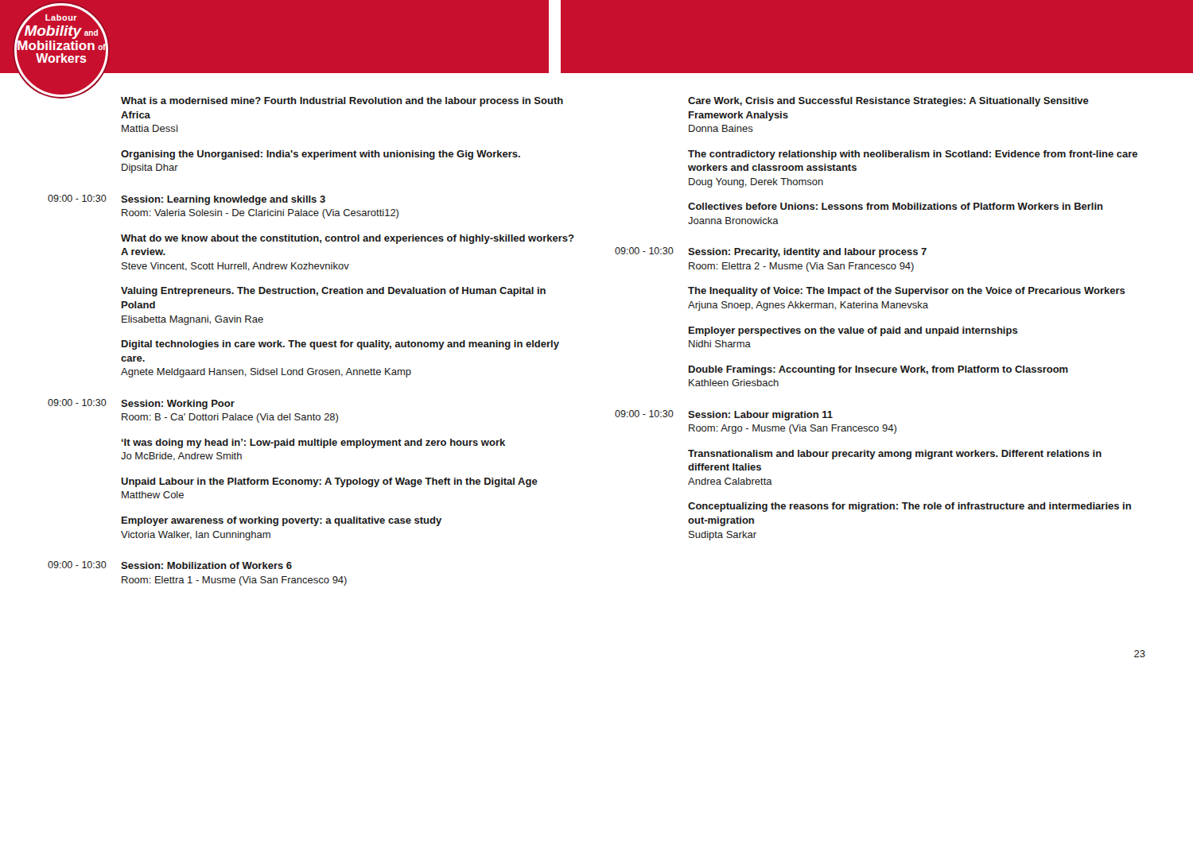Labour Mobility and Mobilization of Workers ILPC 2022 · Padua ·
What is a modernised mine? Fourth Industrial Revolution and the labour process in South Africa Mattia Dessì
Organising the Unorganised: India's experiment with unionising the Gig Workers. Dipsita Dhar
09:00 - 10:30
Session: Learning knowledge and skills 3
Room: Valeria Solesin - De Claricini Palace (Via Cesarotti12)
What do we know about the constitution, control and experiences of highly-skilled workers? A review. Steve Vincent, Scott Hurrell, Andrew Kozhevnikov
Valuing Entrepreneurs. The Destruction, Creation and Devaluation of Human Capital in Poland Elisabetta Magnani, Gavin Rae
Digital technologies in care work. The quest for quality, autonomy and meaning in elderly care. Agnete Meldgaard Hansen, Sidsel Lond Grosen, Annette Kamp
09:00 - 10:30
Session: Working Poor
Room: B - Ca' Dottori Palace (Via del Santo 28)
‘It was doing my head in’: Low-paid multiple employment and zero hours work Jo McBride, Andrew Smith
Unpaid Labour in the Platform Economy: A Typology of Wage Theft in the Digital Age Matthew Cole
Employer awareness of working poverty: a qualitative case study Victoria Walker, Ian Cunningham
09:00 - 10:30
Session: Mobilization of Workers 6
Room: Elettra 1 - Musme (Via San Francesco 94)
Care Work, Crisis and Successful Resistance Strategies: A Situationally Sensitive Framework Analysis Donna Baines
The contradictory relationship with neoliberalism in Scotland: Evidence from front-line care workers and classroom assistants Doug Young, Derek Thomson
Collectives before Unions: Lessons from Mobilizations of Platform Workers in Berlin Joanna Bronowicka
09:00 - 10:30
Session: Precarity, identity and labour process 7
Room: Elettra 2 - Musme (Via San Francesco 94)
The Inequality of Voice: The Impact of the Supervisor on the Voice of Precarious Workers Arjuna Snoep, Agnes Akkerman, Katerina Manevska
Employer perspectives on the value of paid and unpaid internships Nidhi Sharma
Double Framings: Accounting for Insecure Work, from Platform to Classroom Kathleen Griesbach
09:00 - 10:30
Session: Labour migration 11
Room: Argo - Musme (Via San Francesco 94)
Transnationalism and labour precarity among migrant workers. Different relations in different Italies Andrea Calabretta
Conceptualizing the reasons for migration: The role of infrastructure and intermediaries in out-migration Sudipta Sarkar
23